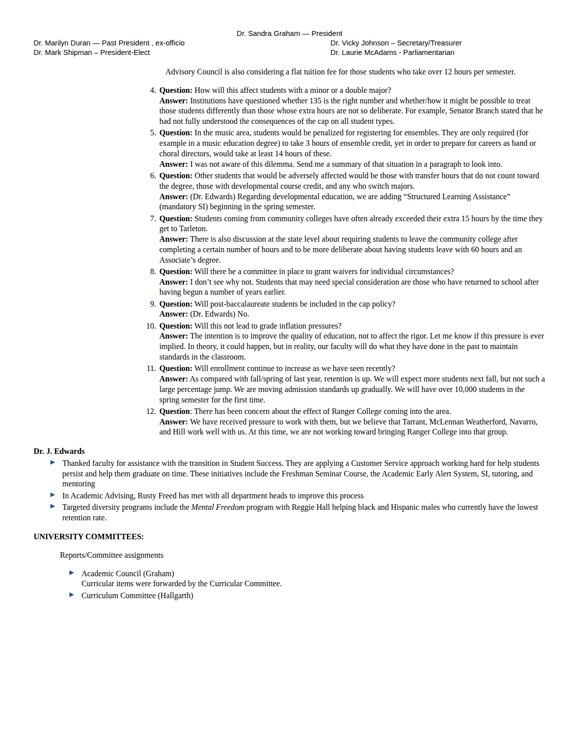Dr. Sandra Graham — President
Dr. Marilyn Duran — Past President , ex-officio
Dr. Vicky Johnson – Secretary/Treasurer
Dr. Mark Shipman – President-Elect
Dr. Laurie McAdams - Parliamentarian
Advisory Council is also considering a flat tuition fee for those students who take over 12 hours per semester.
Question: How will this affect students with a minor or a double major? Answer: Institutions have questioned whether 135 is the right number and whether/how it might be possible to treat those students differently than those whose extra hours are not so deliberate. For example, Senator Branch stated that he had not fully understood the consequences of the cap on all student types.
Question: In the music area, students would be penalized for registering for ensembles. They are only required (for example in a music education degree) to take 3 hours of ensemble credit, yet in order to prepare for careers as band or choral directors, would take at least 14 hours of these. Answer: I was not aware of this dilemma. Send me a summary of that situation in a paragraph to look into.
Question: Other students that would be adversely affected would be those with transfer hours that do not count toward the degree, those with developmental course credit, and any who switch majors. Answer: (Dr. Edwards) Regarding developmental education, we are adding “Structured Learning Assistance” (mandatory SI) beginning in the spring semester.
Question: Students coming from community colleges have often already exceeded their extra 15 hours by the time they get to Tarleton. Answer: There is also discussion at the state level about requiring students to leave the community college after completing a certain number of hours and to be more deliberate about having students leave with 60 hours and an Associate’s degree.
Question: Will there be a committee in place to grant waivers for individual circumstances? Answer: I don’t see why not. Students that may need special consideration are those who have returned to school after having begun a number of years earlier.
Question: Will post-baccalaureate students be included in the cap policy? Answer: (Dr. Edwards) No.
Question: Will this not lead to grade inflation pressures? Answer: The intention is to improve the quality of education, not to affect the rigor. Let me know if this pressure is ever implied. In theory, it could happen, but in reality, our faculty will do what they have done in the past to maintain standards in the classroom.
Question: Will enrollment continue to increase as we have seen recently? Answer: As compared with fall/spring of last year, retention is up. We will expect more students next fall, but not such a large percentage jump. We are moving admission standards up gradually. We will have over 10,000 students in the spring semester for the first time.
Question: There has been concern about the effect of Ranger College coming into the area. Answer: We have received pressure to work with them, but we believe that Tarrant, McLennan Weatherford, Navarro, and Hill work well with us. At this time, we are not working toward bringing Ranger College into that group.
Dr. J. Edwards
Thanked faculty for assistance with the transition in Student Success. They are applying a Customer Service approach working hard for help students persist and help them graduate on time. These initiatives include the Freshman Seminar Course, the Academic Early Alert System, SI, tutoring, and mentoring
In Academic Advising, Rusty Freed has met with all department heads to improve this process
Targeted diversity programs include the Mental Freedom program with Reggie Hall helping black and Hispanic males who currently have the lowest retention rate.
UNIVERSITY COMMITTEES:
Reports/Committee assignments
Academic Council (Graham)
Curricular items were forwarded by the Curricular Committee.
Curriculum Committee (Hallgarth)